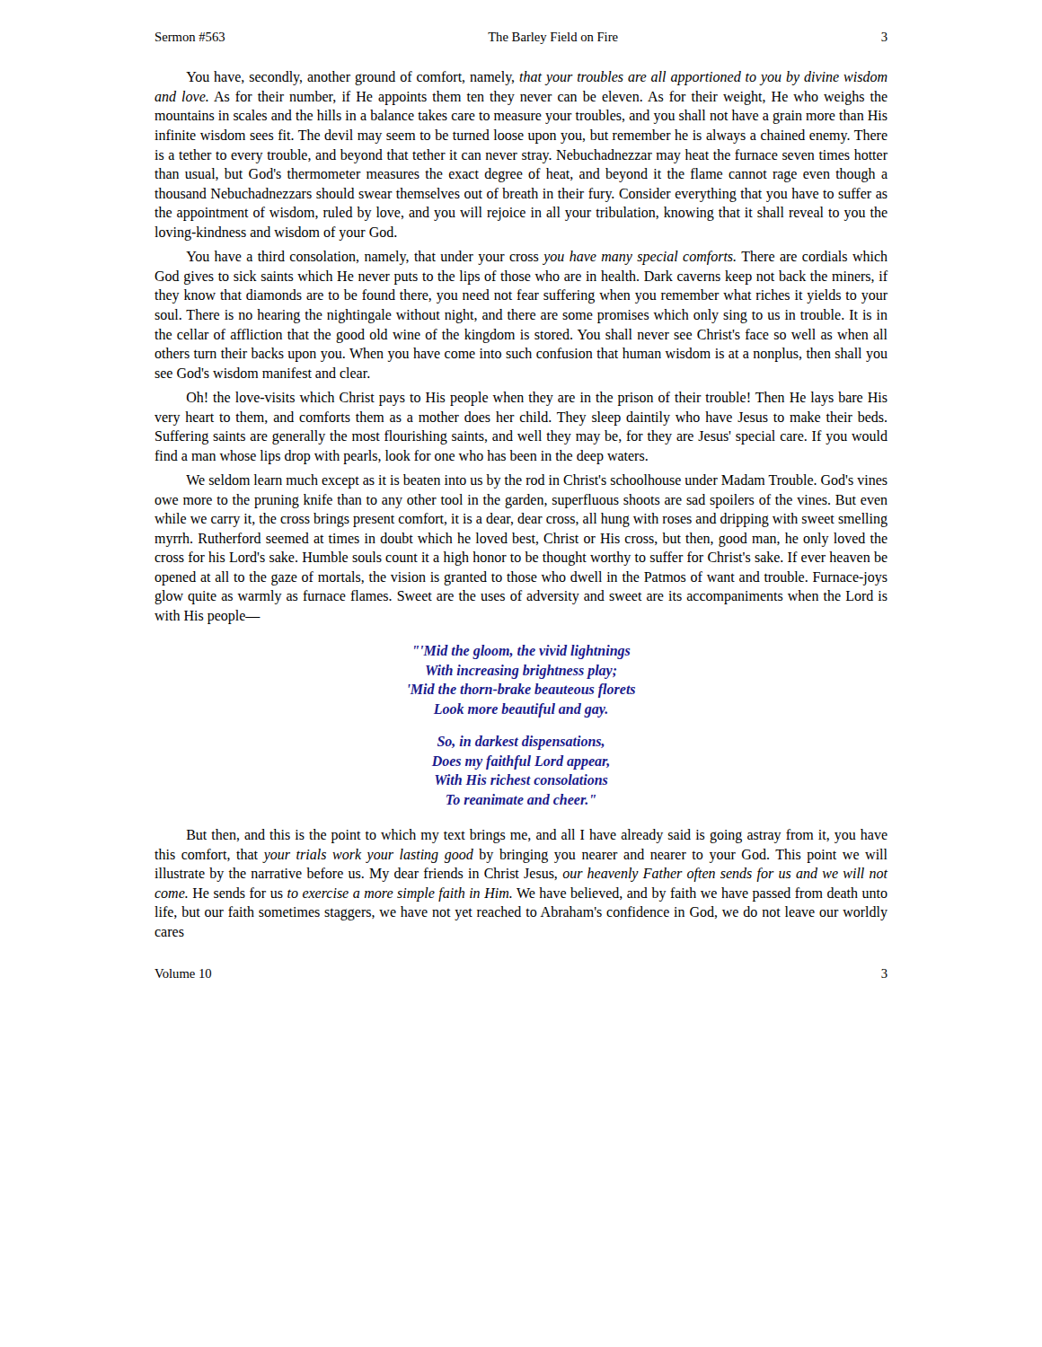Sermon #563 The Barley Field on Fire 3
You have, secondly, another ground of comfort, namely, that your troubles are all apportioned to you by divine wisdom and love. As for their number, if He appoints them ten they never can be eleven. As for their weight, He who weighs the mountains in scales and the hills in a balance takes care to measure your troubles, and you shall not have a grain more than His infinite wisdom sees fit. The devil may seem to be turned loose upon you, but remember he is always a chained enemy. There is a tether to every trouble, and beyond that tether it can never stray. Nebuchadnezzar may heat the furnace seven times hotter than usual, but God's thermometer measures the exact degree of heat, and beyond it the flame cannot rage even though a thousand Nebuchadnezzars should swear themselves out of breath in their fury. Consider everything that you have to suffer as the appointment of wisdom, ruled by love, and you will rejoice in all your tribulation, knowing that it shall reveal to you the loving-kindness and wisdom of your God.
You have a third consolation, namely, that under your cross you have many special comforts. There are cordials which God gives to sick saints which He never puts to the lips of those who are in health. Dark caverns keep not back the miners, if they know that diamonds are to be found there, you need not fear suffering when you remember what riches it yields to your soul. There is no hearing the nightingale without night, and there are some promises which only sing to us in trouble. It is in the cellar of affliction that the good old wine of the kingdom is stored. You shall never see Christ's face so well as when all others turn their backs upon you. When you have come into such confusion that human wisdom is at a nonplus, then shall you see God's wisdom manifest and clear.
Oh! the love-visits which Christ pays to His people when they are in the prison of their trouble! Then He lays bare His very heart to them, and comforts them as a mother does her child. They sleep daintily who have Jesus to make their beds. Suffering saints are generally the most flourishing saints, and well they may be, for they are Jesus' special care. If you would find a man whose lips drop with pearls, look for one who has been in the deep waters.
We seldom learn much except as it is beaten into us by the rod in Christ's schoolhouse under Madam Trouble. God's vines owe more to the pruning knife than to any other tool in the garden, superfluous shoots are sad spoilers of the vines. But even while we carry it, the cross brings present comfort, it is a dear, dear cross, all hung with roses and dripping with sweet smelling myrrh. Rutherford seemed at times in doubt which he loved best, Christ or His cross, but then, good man, he only loved the cross for his Lord's sake. Humble souls count it a high honor to be thought worthy to suffer for Christ's sake. If ever heaven be opened at all to the gaze of mortals, the vision is granted to those who dwell in the Patmos of want and trouble. Furnace-joys glow quite as warmly as furnace flames. Sweet are the uses of adversity and sweet are its accompaniments when the Lord is with His people—
"'Mid the gloom, the vivid lightnings
With increasing brightness play;
'Mid the thorn-brake beauteous florets
Look more beautiful and gay.
So, in darkest dispensations,
Does my faithful Lord appear,
With His richest consolations
To reanimate and cheer."
But then, and this is the point to which my text brings me, and all I have already said is going astray from it, you have this comfort, that your trials work your lasting good by bringing you nearer and nearer to your God. This point we will illustrate by the narrative before us. My dear friends in Christ Jesus, our heavenly Father often sends for us and we will not come. He sends for us to exercise a more simple faith in Him. We have believed, and by faith we have passed from death unto life, but our faith sometimes staggers, we have not yet reached to Abraham's confidence in God, we do not leave our worldly cares
Volume 10 3